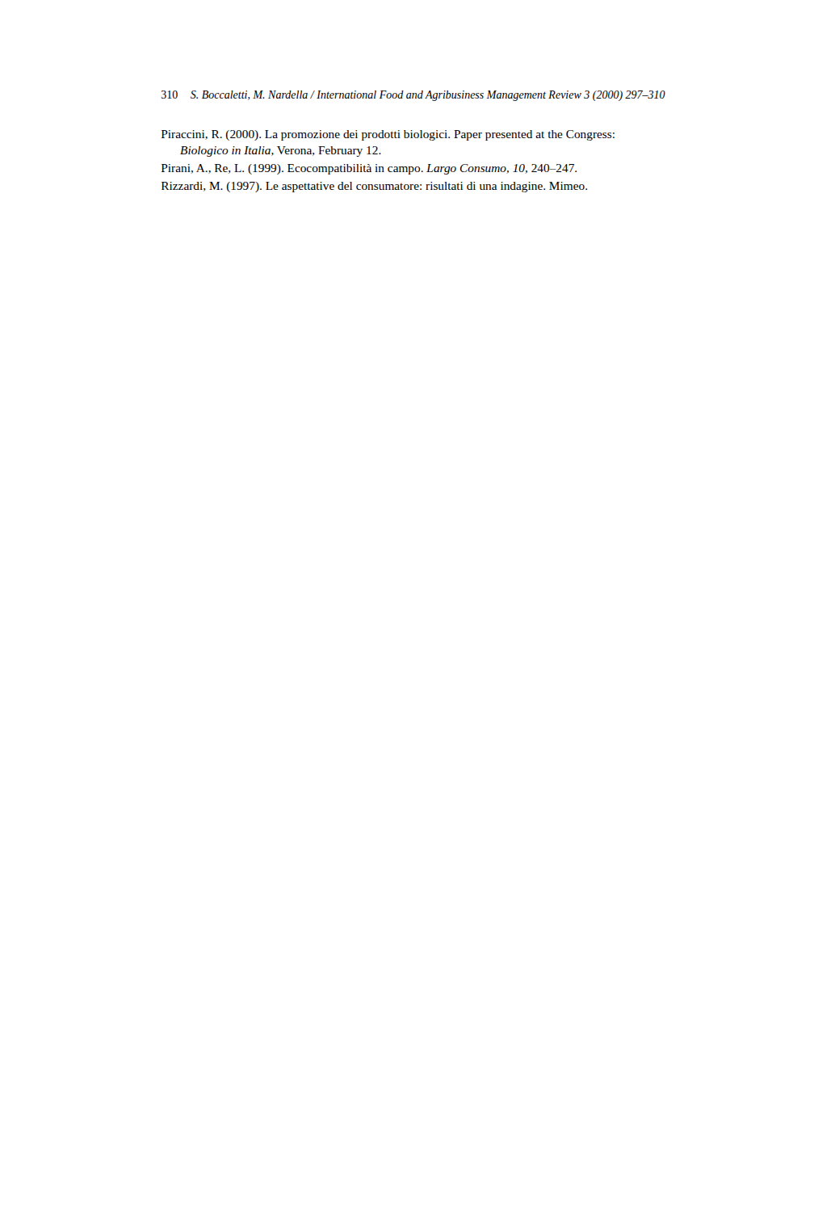310 S. Boccaletti, M. Nardella / International Food and Agribusiness Management Review 3 (2000) 297–310
Piraccini, R. (2000). La promozione dei prodotti biologici. Paper presented at the Congress: Biologico in Italia, Verona, February 12.
Pirani, A., Re, L. (1999). Ecocompatibilità in campo. Largo Consumo, 10, 240–247.
Rizzardi, M. (1997). Le aspettative del consumatore: risultati di una indagine. Mimeo.